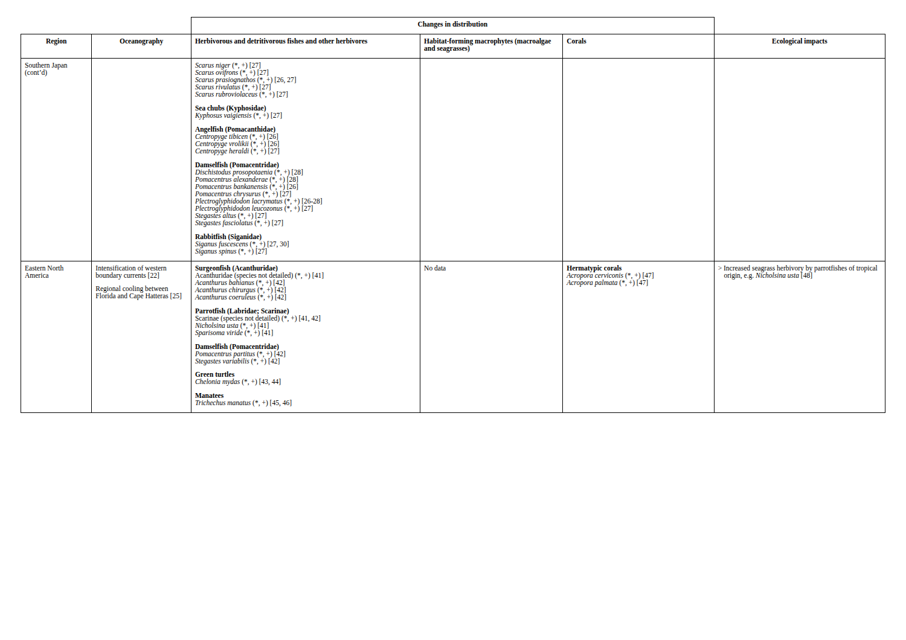| | | Changes in distribution | |
| --- | --- | --- | --- |
| Region | Oceanography | Herbivorous and detritivorous fishes and other herbivores | Habitat-forming macrophytes (macroalgae and seagrasses) | Corals | Ecological impacts |
| Southern Japan (cont’d) | | Scarus niger (*, +) [27] Scarus ovifrons (*, +) [27] Scarus prasiognathos (*, +) [26, 27] Scarus rivulatus (*, +) [27] Scarus rubroviolaceus (*, +) [27] Sea chubs (Kyphosidae) Kyphosus vaigiensis (*, +) [27] Angelfish (Pomacanthidae) Centropyge tibicen (*, +) [26] Centropyge vrolikii (*, +) [26] Centropyge heraldi (*, +) [27] Damselfish (Pomacentridae) Dischistodus prosopotaenia (*, +) [28] Pomacentrus alexanderae (*, +) [28] Pomacentrus bankanensis (*, +) [26] Pomacentrus chrysurus (*, +) [27] Plectroglyphidodon lacrymatus (*, +) [26-28] Plectroglyphidodon leucozonus (*, +) [27] Stegastes altus (*, +) [27] Stegastes fasciolatus (*, +) [27] Rabbitfish (Siganidae) Siganus fuscescens (*, +) [27, 30] Siganus spinus (*, +) [27] | | | |
| Eastern North America | Intensification of western boundary currents [22] Regional cooling between Florida and Cape Hatteras [25] | Surgeonfish (Acanthuridae) Acanthuridae (species not detailed) (*, +) [41] Acanthurus bahianus (*, +) [42] Acanthurus chirurgus (*, +) [42] Acanthurus coeruleus (*, +) [42] Parrotfish (Labridae; Scarinae) Scarinae (species not detailed) (*, +) [41, 42] Nicholsina usta (*, +) [41] Sparisoma viride (*, +) [41] Damselfish (Pomacentridae) Pomacentrus partitus (*, +) [42] Stegastes variabilis (*, +) [42] Green turtles Chelonia mydas (*, +) [43, 44] Manatees Trichechus manatus (*, +) [45, 46] | No data | Hermatypic corals Acropora cerviconis (*, +) [47] Acropora palmata (*, +) [47] | > Increased seagrass herbivory by parrotfishes of tropical origin, e.g. Nicholsina usta [48] |